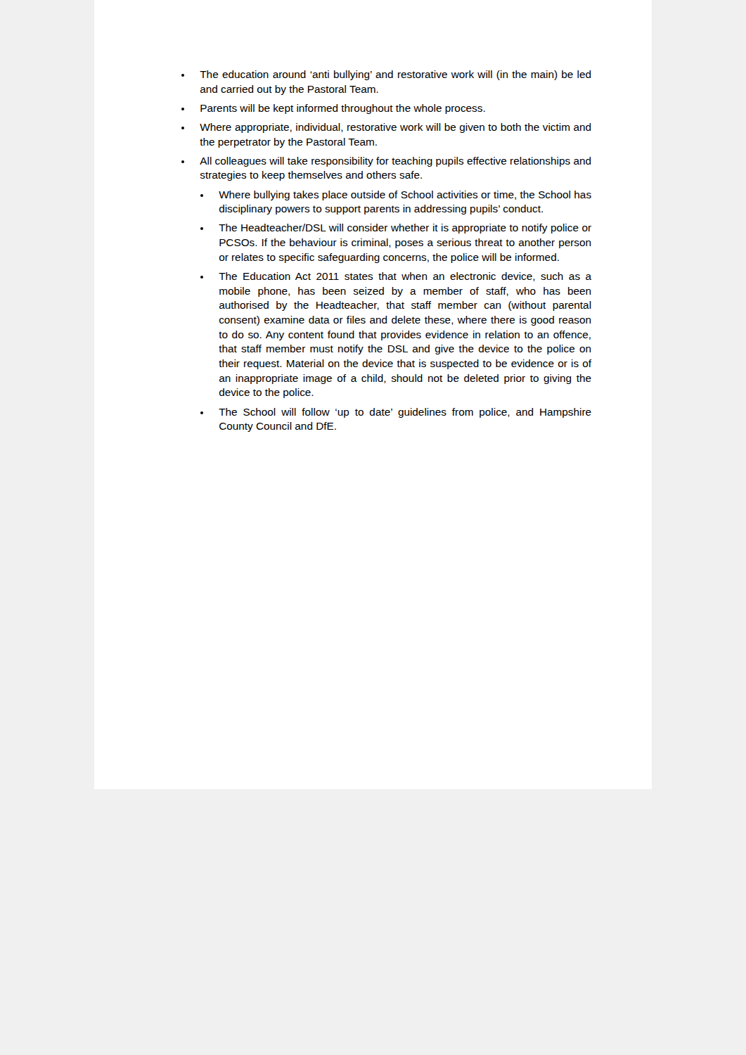The education around ‘anti bullying’ and restorative work will (in the main) be led and carried out by the Pastoral Team.
Parents will be kept informed throughout the whole process.
Where appropriate, individual, restorative work will be given to both the victim and the perpetrator by the Pastoral Team.
All colleagues will take responsibility for teaching pupils effective relationships and strategies to keep themselves and others safe.
Where bullying takes place outside of School activities or time, the School has disciplinary powers to support parents in addressing pupils’ conduct.
The Headteacher/DSL will consider whether it is appropriate to notify police or PCSOs. If the behaviour is criminal, poses a serious threat to another person or relates to specific safeguarding concerns, the police will be informed.
The Education Act 2011 states that when an electronic device, such as a mobile phone, has been seized by a member of staff, who has been authorised by the Headteacher, that staff member can (without parental consent) examine data or files and delete these, where there is good reason to do so. Any content found that provides evidence in relation to an offence, that staff member must notify the DSL and give the device to the police on their request. Material on the device that is suspected to be evidence or is of an inappropriate image of a child, should not be deleted prior to giving the device to the police.
The School will follow ‘up to date’ guidelines from police, and Hampshire County Council and DfE.